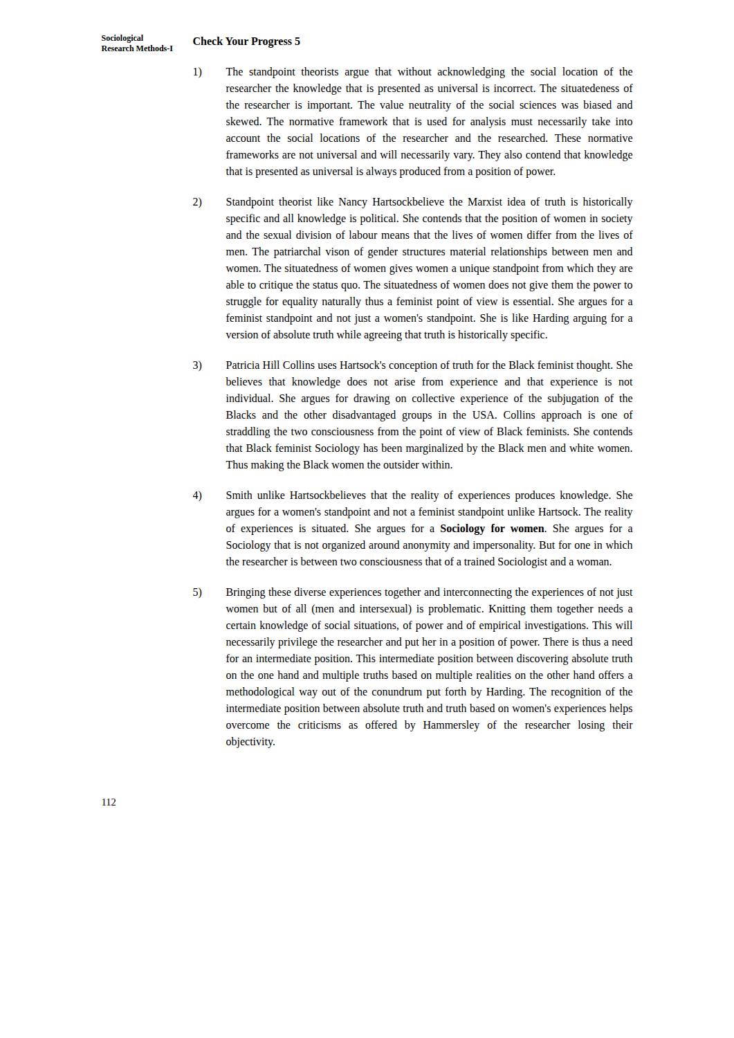Sociological Research Methods-I
Check Your Progress 5
The standpoint theorists argue that without acknowledging the social location of the researcher the knowledge that is presented as universal is incorrect. The situatedeness of the researcher is important. The value neutrality of the social sciences was biased and skewed. The normative framework that is used for analysis must necessarily take into account the social locations of the researcher and the researched. These normative frameworks are not universal and will necessarily vary. They also contend that knowledge that is presented as universal is always produced from a position of power.
Standpoint theorist like Nancy Hartsockbelieve the Marxist idea of truth is historically specific and all knowledge is political. She contends that the position of women in society and the sexual division of labour means that the lives of women differ from the lives of men. The patriarchal vison of gender structures material relationships between men and women. The situatedness of women gives women a unique standpoint from which they are able to critique the status quo. The situatedness of women does not give them the power to struggle for equality naturally thus a feminist point of view is essential. She argues for a feminist standpoint and not just a women's standpoint. She is like Harding arguing for a version of absolute truth while agreeing that truth is historically specific.
Patricia Hill Collins uses Hartsock's conception of truth for the Black feminist thought. She believes that knowledge does not arise from experience and that experience is not individual. She argues for drawing on collective experience of the subjugation of the Blacks and the other disadvantaged groups in the USA. Collins approach is one of straddling the two consciousness from the point of view of Black feminists. She contends that Black feminist Sociology has been marginalized by the Black men and white women. Thus making the Black women the outsider within.
Smith unlike Hartsockbelieves that the reality of experiences produces knowledge. She argues for a women's standpoint and not a feminist standpoint unlike Hartsock. The reality of experiences is situated. She argues for a Sociology for women. She argues for a Sociology that is not organized around anonymity and impersonality. But for one in which the researcher is between two consciousness that of a trained Sociologist and a woman.
Bringing these diverse experiences together and interconnecting the experiences of not just women but of all (men and intersexual) is problematic. Knitting them together needs a certain knowledge of social situations, of power and of empirical investigations. This will necessarily privilege the researcher and put her in a position of power. There is thus a need for an intermediate position. This intermediate position between discovering absolute truth on the one hand and multiple truths based on multiple realities on the other hand offers a methodological way out of the conundrum put forth by Harding. The recognition of the intermediate position between absolute truth and truth based on women's experiences helps overcome the criticisms as offered by Hammersley of the researcher losing their objectivity.
112